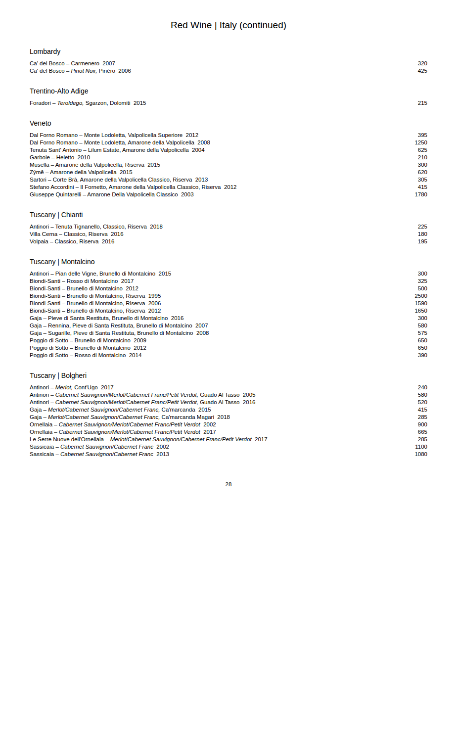Red Wine | Italy (continued)
Lombardy
| Ca' del Bosco – Carmenero 2007 | 320 |
| Ca' del Bosco – Pinot Noir, Pinéro 2006 | 425 |
Trentino-Alto Adige
| Foradori – Teroldego, Sgarzon, Dolomiti 2015 | 215 |
Veneto
| Dal Forno Romano – Monte Lodoletta, Valpolicella Superiore 2012 | 395 |
| Dal Forno Romano – Monte Lodoletta, Amarone della Valpolicella 2008 | 1250 |
| Tenuta Sant' Antonio – Lilum Estate, Amarone della Valpolicella 2004 | 625 |
| Garbole – Heletto 2010 | 210 |
| Musella – Amarone della Valpolicella, Riserva 2015 | 300 |
| Zýmē – Amarone della Valpolicella 2015 | 620 |
| Sartori – Corte Brà, Amarone della Valpolicella Classico, Riserva 2013 | 305 |
| Stefano Accordini – Il Fornetto, Amarone della Valpolicella Classico, Riserva 2012 | 415 |
| Giuseppe Quintarelli – Amarone Della Valpolicella Classico 2003 | 1780 |
Tuscany | Chianti
| Antinori – Tenuta Tignanello, Classico, Riserva 2018 | 225 |
| Villa Cerna – Classico, Riserva 2016 | 180 |
| Volpaia – Classico, Riserva 2016 | 195 |
Tuscany | Montalcino
| Antinori – Pian delle Vigne, Brunello di Montalcino 2015 | 300 |
| Biondi-Santi – Rosso di Montalcino 2017 | 325 |
| Biondi-Santi – Brunello di Montalcino 2012 | 500 |
| Biondi-Santi – Brunello di Montalcino, Riserva 1995 | 2500 |
| Biondi-Santi – Brunello di Montalcino, Riserva 2006 | 1590 |
| Biondi-Santi – Brunello di Montalcino, Riserva 2012 | 1650 |
| Gaja – Pieve di Santa Restituta, Brunello di Montalcino 2016 | 300 |
| Gaja – Rennina, Pieve di Santa Restituta, Brunello di Montalcino 2007 | 580 |
| Gaja – Sugarille, Pieve di Santa Restituta, Brunello di Montalcino 2008 | 575 |
| Poggio di Sotto – Brunello di Montalcino 2009 | 650 |
| Poggio di Sotto – Brunello di Montalcino 2012 | 650 |
| Poggio di Sotto – Rosso di Montalcino 2014 | 390 |
Tuscany | Bolgheri
| Antinori – Merlot, Cont'Ugo 2017 | 240 |
| Antinori – Cabernet Sauvignon/Merlot/Cabernet Franc/Petit Verdot, Guado Al Tasso 2005 | 580 |
| Antinori – Cabernet Sauvignon/Merlot/Cabernet Franc/Petit Verdot, Guado Al Tasso 2016 | 520 |
| Gaja – Merlot/Cabernet Sauvignon/Cabernet Franc, Ca'marcanda 2015 | 415 |
| Gaja – Merlot/Cabernet Sauvignon/Cabernet Franc, Ca'marcanda Magari 2018 | 285 |
| Ornellaia – Cabernet Sauvignon/Merlot/Cabernet Franc/Petit Verdot 2002 | 900 |
| Ornellaia – Cabernet Sauvignon/Merlot/Cabernet Franc/Petit Verdot 2017 | 665 |
| Le Serre Nuove dell'Ornellaia – Merlot/Cabernet Sauvignon/Cabernet Franc/Petit Verdot 2017 | 285 |
| Sassicaia – Cabernet Sauvignon/Cabernet Franc 2002 | 1100 |
| Sassicaia – Cabernet Sauvignon/Cabernet Franc 2013 | 1080 |
28